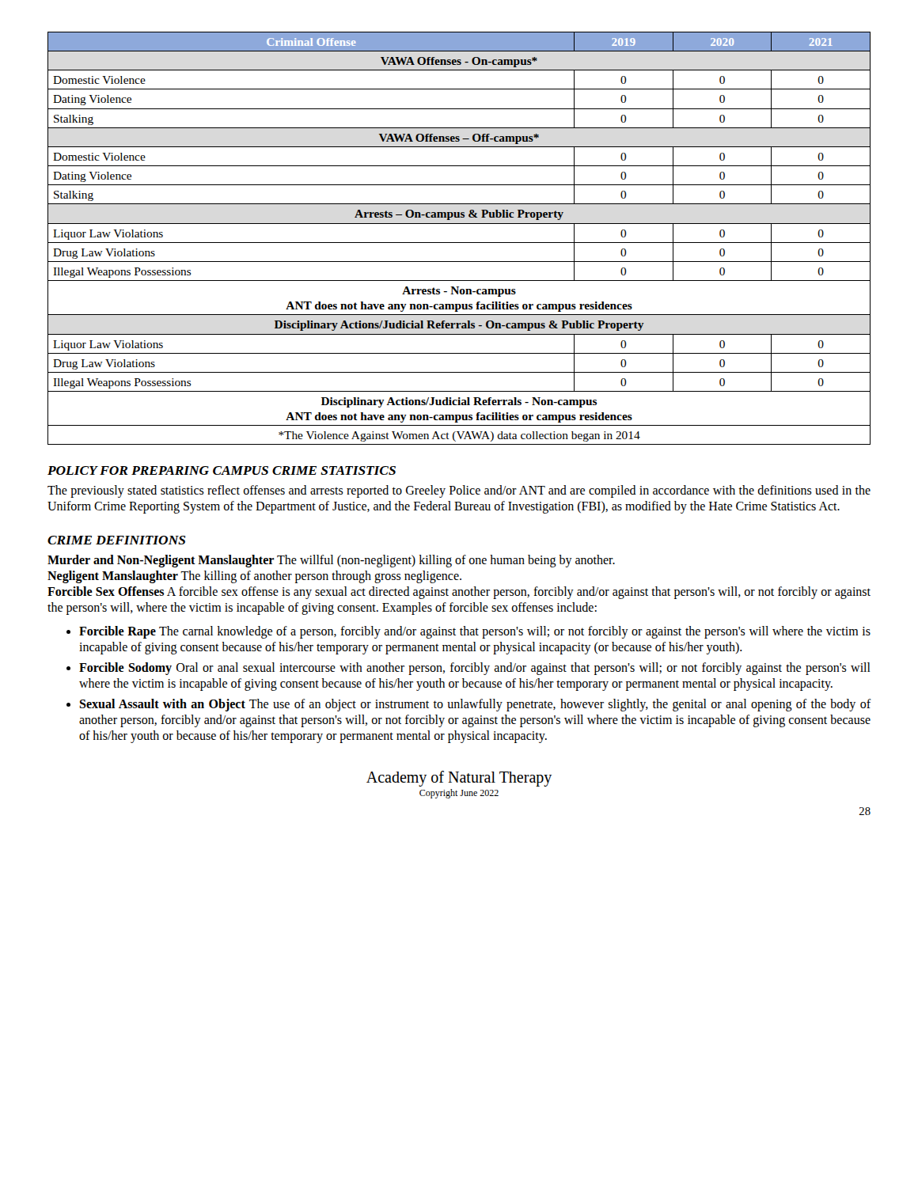| Criminal Offense | 2019 | 2020 | 2021 |
| --- | --- | --- | --- |
| VAWA Offenses - On-campus* |
| Domestic Violence | 0 | 0 | 0 |
| Dating Violence | 0 | 0 | 0 |
| Stalking | 0 | 0 | 0 |
| VAWA Offenses – Off-campus* |
| Domestic Violence | 0 | 0 | 0 |
| Dating Violence | 0 | 0 | 0 |
| Stalking | 0 | 0 | 0 |
| Arrests – On-campus & Public Property |
| Liquor Law Violations | 0 | 0 | 0 |
| Drug Law Violations | 0 | 0 | 0 |
| Illegal Weapons Possessions | 0 | 0 | 0 |
| Arrests - Non-campus ANT does not have any non-campus facilities or campus residences |
| Disciplinary Actions/Judicial Referrals - On-campus & Public Property |
| Liquor Law Violations | 0 | 0 | 0 |
| Drug Law Violations | 0 | 0 | 0 |
| Illegal Weapons Possessions | 0 | 0 | 0 |
| Disciplinary Actions/Judicial Referrals - Non-campus ANT does not have any non-campus facilities or campus residences |
| *The Violence Against Women Act (VAWA) data collection began in 2014 |
POLICY FOR PREPARING CAMPUS CRIME STATISTICS
The previously stated statistics reflect offenses and arrests reported to Greeley Police and/or ANT and are compiled in accordance with the definitions used in the Uniform Crime Reporting System of the Department of Justice, and the Federal Bureau of Investigation (FBI), as modified by the Hate Crime Statistics Act.
CRIME DEFINITIONS
Murder and Non-Negligent Manslaughter The willful (non-negligent) killing of one human being by another.
Negligent Manslaughter The killing of another person through gross negligence.
Forcible Sex Offenses A forcible sex offense is any sexual act directed against another person, forcibly and/or against that person's will, or not forcibly or against the person's will, where the victim is incapable of giving consent. Examples of forcible sex offenses include:
Forcible Rape The carnal knowledge of a person, forcibly and/or against that person's will; or not forcibly or against the person's will where the victim is incapable of giving consent because of his/her temporary or permanent mental or physical incapacity (or because of his/her youth).
Forcible Sodomy Oral or anal sexual intercourse with another person, forcibly and/or against that person's will; or not forcibly against the person's will where the victim is incapable of giving consent because of his/her youth or because of his/her temporary or permanent mental or physical incapacity.
Sexual Assault with an Object The use of an object or instrument to unlawfully penetrate, however slightly, the genital or anal opening of the body of another person, forcibly and/or against that person's will, or not forcibly or against the person's will where the victim is incapable of giving consent because of his/her youth or because of his/her temporary or permanent mental or physical incapacity.
Academy of Natural Therapy
Copyright June 2022
28